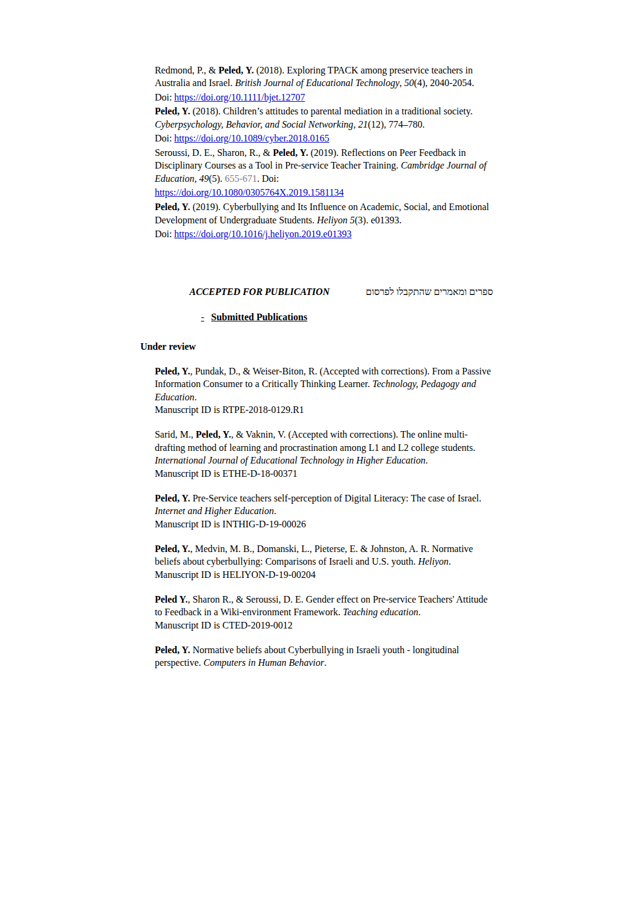Redmond, P., & Peled, Y. (2018). Exploring TPACK among preservice teachers in Australia and Israel. British Journal of Educational Technology, 50(4), 2040-2054.
Doi: https://doi.org/10.1111/bjet.12707
Peled, Y. (2018). Children’s attitudes to parental mediation in a traditional society. Cyberpsychology, Behavior, and Social Networking, 21(12), 774–780.
Doi: https://doi.org/10.1089/cyber.2018.0165
Seroussi, D. E., Sharon, R., & Peled, Y. (2019). Reflections on Peer Feedback in Disciplinary Courses as a Tool in Pre-service Teacher Training. Cambridge Journal of Education, 49(5). 655-671. Doi:
https://doi.org/10.1080/0305764X.2019.1581134
Peled, Y. (2019). Cyberbullying and Its Influence on Academic, Social, and Emotional Development of Undergraduate Students. Heliyon 5(3). e01393.
Doi: https://doi.org/10.1016/j.heliyon.2019.e01393
ACCEPTED FOR PUBLICATION ספרים ומאמרים שהתקבלו לפרסום
-Submitted Publications
Under review
Peled, Y., Pundak, D., & Weiser-Biton, R. (Accepted with corrections). From a Passive Information Consumer to a Critically Thinking Learner. Technology, Pedagogy and Education.
Manuscript ID is RTPE-2018-0129.R1
Sarid, M., Peled, Y., & Vaknin, V. (Accepted with corrections). The online multi-drafting method of learning and procrastination among L1 and L2 college students. International Journal of Educational Technology in Higher Education.
Manuscript ID is ETHE-D-18-00371
Peled, Y. Pre-Service teachers self-perception of Digital Literacy: The case of Israel. Internet and Higher Education.
Manuscript ID is INTHIG-D-19-00026
Peled, Y., Medvin, M. B., Domanski, L., Pieterse, E. & Johnston, A. R. Normative beliefs about cyberbullying: Comparisons of Israeli and U.S. youth. Heliyon.
Manuscript ID is HELIYON-D-19-00204
Peled Y., Sharon R., & Seroussi, D. E. Gender effect on Pre-service Teachers' Attitude to Feedback in a Wiki-environment Framework. Teaching education.
Manuscript ID is CTED-2019-0012
Peled, Y. Normative beliefs about Cyberbullying in Israeli youth - longitudinal perspective. Computers in Human Behavior.